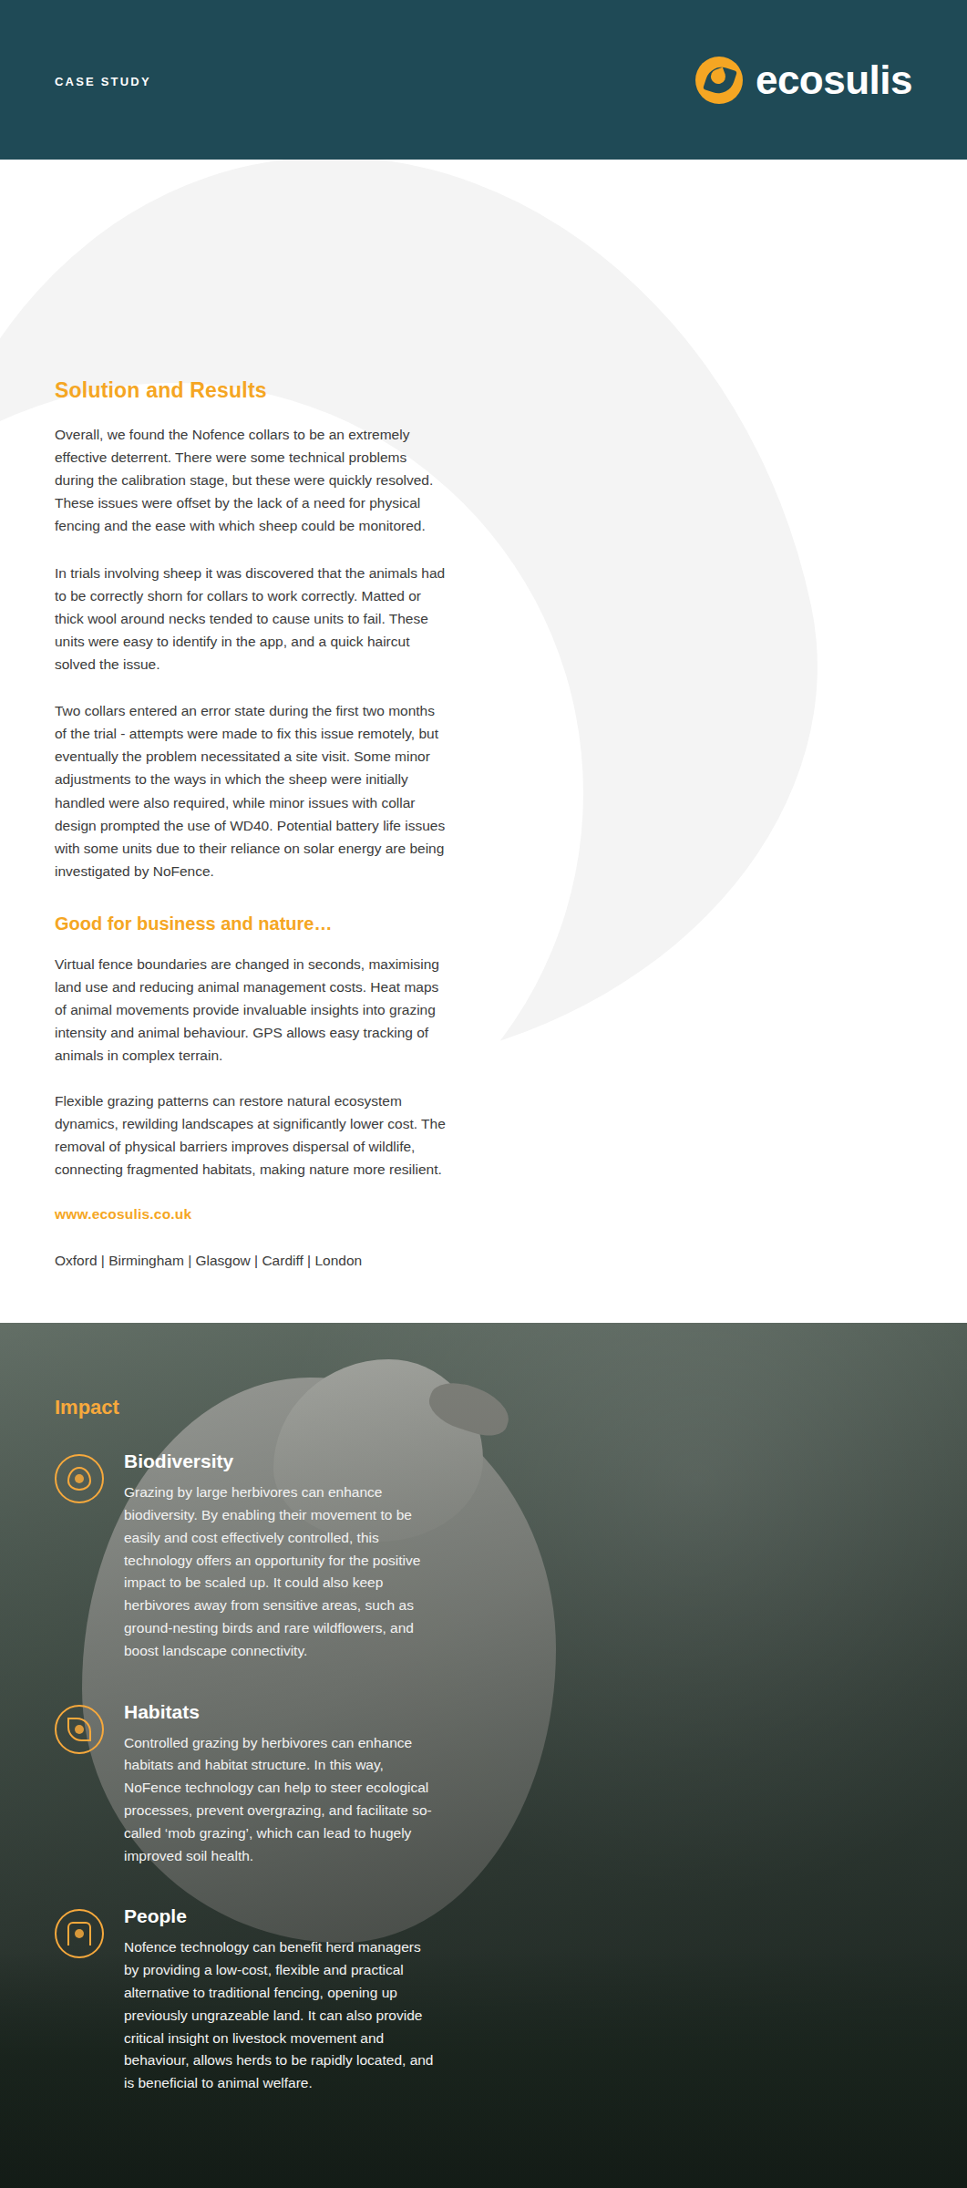CASE STUDY
ecosulis
Solution and Results
Overall, we found the Nofence collars to be an extremely effective deterrent. There were some technical problems during the calibration stage, but these were quickly resolved. These issues were offset by the lack of a need for physical fencing and the ease with which sheep could be monitored.
In trials involving sheep it was discovered that the animals had to be correctly shorn for collars to work correctly. Matted or thick wool around necks tended to cause units to fail. These units were easy to identify in the app, and a quick haircut solved the issue.
Two collars entered an error state during the first two months of the trial - attempts were made to fix this issue remotely, but eventually the problem necessitated a site visit. Some minor adjustments to the ways in which the sheep were initially handled were also required, while minor issues with collar design prompted the use of WD40. Potential battery life issues with some units due to their reliance on solar energy are being investigated by NoFence.
Good for business and nature…
Virtual fence boundaries are changed in seconds, maximising land use and reducing animal management costs. Heat maps of animal movements provide invaluable insights into grazing intensity and animal behaviour. GPS allows easy tracking of animals in complex terrain.
Flexible grazing patterns can restore natural ecosystem dynamics, rewilding landscapes at significantly lower cost. The removal of physical barriers improves dispersal of wildlife, connecting fragmented habitats, making nature more resilient.
www.ecosulis.co.uk
Oxford | Birmingham | Glasgow | Cardiff | London
Impact
Biodiversity
Grazing by large herbivores can enhance biodiversity. By enabling their movement to be easily and cost effectively controlled, this technology offers an opportunity for the positive impact to be scaled up. It could also keep herbivores away from sensitive areas, such as ground-nesting birds and rare wildflowers, and boost landscape connectivity.
Habitats
Controlled grazing by herbivores can enhance habitats and habitat structure. In this way, NoFence technology can help to steer ecological processes, prevent overgrazing, and facilitate so-called ‘mob grazing’, which can lead to hugely improved soil health.
People
Nofence technology can benefit herd managers by providing a low-cost, flexible and practical alternative to traditional fencing, opening up previously ungrazeable land. It can also provide critical insight on livestock movement and behaviour, allows herds to be rapidly located, and is beneficial to animal welfare.